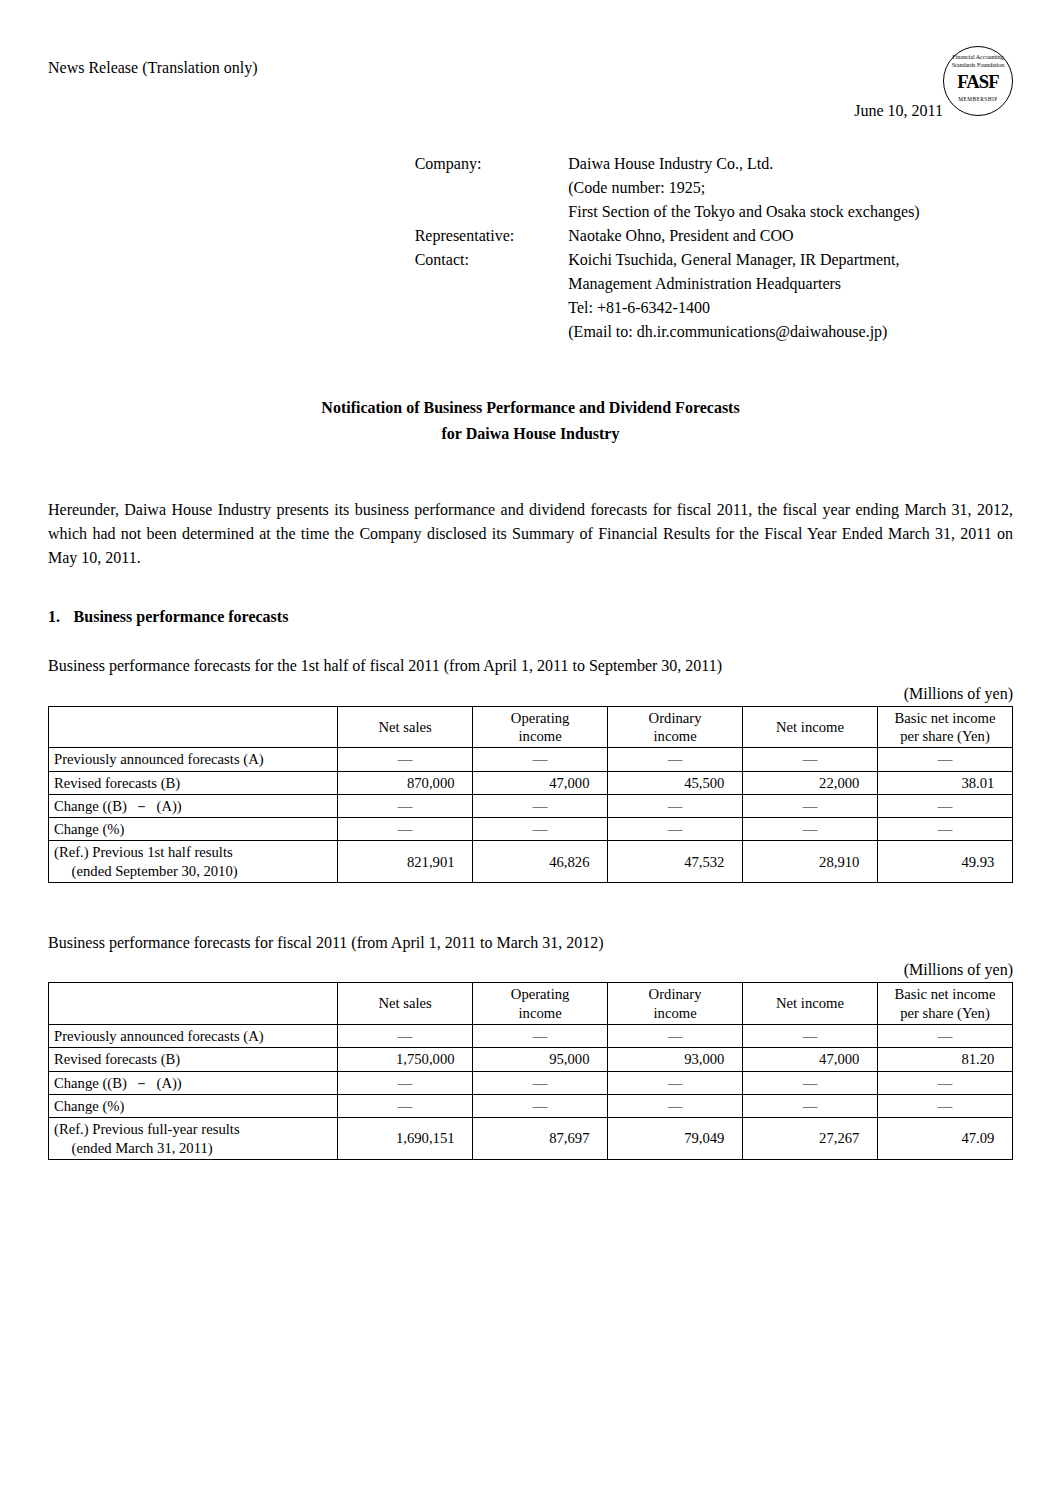Financial Accounting Standards Foundation FASF MEMBERSHIP
News Release (Translation only)
June 10, 2011
| Company: | Daiwa House Industry Co., Ltd. |
| | (Code number: 1925; |
| | First Section of the Tokyo and Osaka stock exchanges) |
| Representative: | Naotake Ohno, President and COO |
| Contact: | Koichi Tsuchida, General Manager, IR Department, |
| | Management Administration Headquarters |
| | Tel: +81-6-6342-1400 |
| | (Email to: dh.ir.communications@daiwahouse.jp) |
Notification of Business Performance and Dividend Forecasts
for Daiwa House Industry
Hereunder, Daiwa House Industry presents its business performance and dividend forecasts for fiscal 2011, the fiscal year ending March 31, 2012, which had not been determined at the time the Company disclosed its Summary of Financial Results for the Fiscal Year Ended March 31, 2011 on May 10, 2011.
1. Business performance forecasts
Business performance forecasts for the 1st half of fiscal 2011 (from April 1, 2011 to September 30, 2011)
(Millions of yen)
| | Net sales | Operating income | Ordinary income | Net income | Basic net income per share (Yen) |
| --- | --- | --- | --- | --- | --- |
| Previously announced forecasts (A) | — | — | — | — | — |
| Revised forecasts (B) | 870,000 | 47,000 | 45,500 | 22,000 | 38.01 |
| Change ((B) － (A)) | — | — | — | — | — |
| Change (%) | — | — | — | — | — |
| (Ref.) Previous 1st half results (ended September 30, 2010) | 821,901 | 46,826 | 47,532 | 28,910 | 49.93 |
Business performance forecasts for fiscal 2011 (from April 1, 2011 to March 31, 2012)
(Millions of yen)
| | Net sales | Operating income | Ordinary income | Net income | Basic net income per share (Yen) |
| --- | --- | --- | --- | --- | --- |
| Previously announced forecasts (A) | — | — | — | — | — |
| Revised forecasts (B) | 1,750,000 | 95,000 | 93,000 | 47,000 | 81.20 |
| Change ((B) － (A)) | — | — | — | — | — |
| Change (%) | — | — | — | — | — |
| (Ref.) Previous full-year results (ended March 31, 2011) | 1,690,151 | 87,697 | 79,049 | 27,267 | 47.09 |